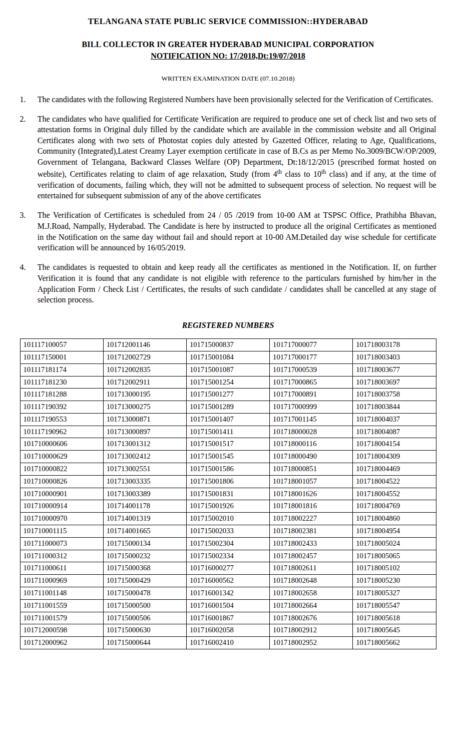TELANGANA STATE PUBLIC SERVICE COMMISSION::HYDERABAD
BILL COLLECTOR IN GREATER HYDERABAD MUNICIPAL CORPORATION
NOTIFICATION NO: 17/2018,Dt:19/07/2018
WRITTEN EXAMINATION DATE (07.10.2018)
The candidates with the following Registered Numbers have been provisionally selected for the Verification of Certificates.
The candidates who have qualified for Certificate Verification are required to produce one set of check list and two sets of attestation forms in Original duly filled by the candidate which are available in the commission website and all Original Certificates along with two sets of Photostat copies duly attested by Gazetted Officer, relating to Age, Qualifications, Community (Integrated),Latest Creamy Layer exemption certificate in case of B.Cs as per Memo No.3009/BCW/OP/2009, Government of Telangana, Backward Classes Welfare (OP) Department, Dt:18/12/2015 (prescribed format hosted on website), Certificates relating to claim of age relaxation, Study (from 4th class to 10th class) and if any, at the time of verification of documents, failing which, they will not be admitted to subsequent process of selection. No request will be entertained for subsequent submission of any of the above certificates
The Verification of Certificates is scheduled from 24 / 05 /2019 from 10-00 AM at TSPSC Office, Prathibha Bhavan, M.J.Road, Nampally, Hyderabad. The Candidate is here by instructed to produce all the original Certificates as mentioned in the Notification on the same day without fail and should report at 10-00 AM.Detailed day wise schedule for certificate verification will be announced by 16/05/2019.
The candidates is requested to obtain and keep ready all the certificates as mentioned in the Notification. If, on further Verification it is found that any candidate is not eligible with reference to the particulars furnished by him/her in the Application Form / Check List / Certificates, the results of such candidate / candidates shall be cancelled at any stage of selection process.
REGISTERED NUMBERS
| 101117100057 | 101712001146 | 101715000837 | 101717000077 | 101718003178 |
| 101117150001 | 101712002729 | 101715001084 | 101717000177 | 101718003403 |
| 101117181174 | 101712002835 | 101715001087 | 101717000539 | 101718003677 |
| 101117181230 | 101712002911 | 101715001254 | 101717000865 | 101718003697 |
| 101117181288 | 101713000195 | 101715001277 | 101717000891 | 101718003758 |
| 101117190392 | 101713000275 | 101715001289 | 101717000999 | 101718003844 |
| 101117190553 | 101713000871 | 101715001407 | 101717001145 | 101718004037 |
| 101117190962 | 101713000897 | 101715001411 | 101718000028 | 101718004087 |
| 101710000606 | 101713001312 | 101715001517 | 101718000116 | 101718004154 |
| 101710000629 | 101713002412 | 101715001545 | 101718000490 | 101718004309 |
| 101710000822 | 101713002551 | 101715001586 | 101718000851 | 101718004469 |
| 101710000826 | 101713003335 | 101715001806 | 101718001057 | 101718004522 |
| 101710000901 | 101713003389 | 101715001831 | 101718001626 | 101718004552 |
| 101710000914 | 101714001178 | 101715001926 | 101718001816 | 101718004769 |
| 101710000970 | 101714001319 | 101715002010 | 101718002227 | 101718004860 |
| 101710001115 | 101714001665 | 101715002033 | 101718002381 | 101718004954 |
| 101711000073 | 101715000134 | 101715002304 | 101718002433 | 101718005024 |
| 101711000312 | 101715000232 | 101715002334 | 101718002457 | 101718005065 |
| 101711000611 | 101715000368 | 101716000277 | 101718002611 | 101718005102 |
| 101711000969 | 101715000429 | 101716000562 | 101718002648 | 101718005230 |
| 101711001148 | 101715000478 | 101716001342 | 101718002658 | 101718005327 |
| 101711001559 | 101715000500 | 101716001504 | 101718002664 | 101718005547 |
| 101711001579 | 101715000506 | 101716001867 | 101718002676 | 101718005618 |
| 101712000598 | 101715000630 | 101716002058 | 101718002912 | 101718005645 |
| 101712000962 | 101715000644 | 101716002410 | 101718002952 | 101718005662 |